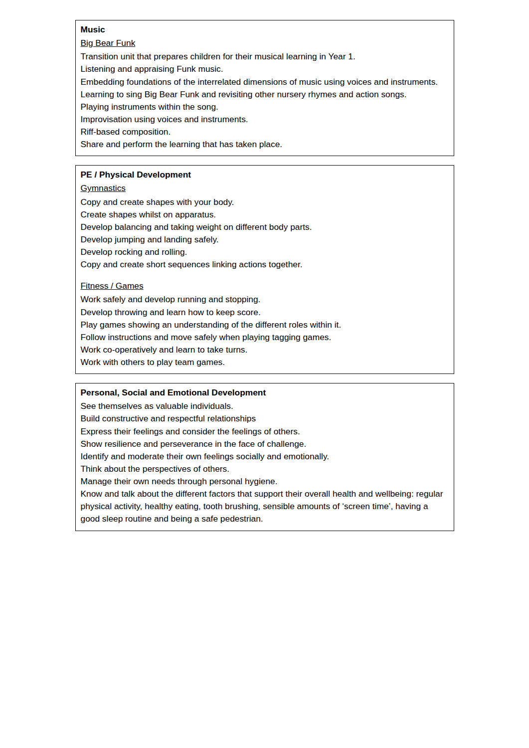Music
Big Bear Funk
Transition unit that prepares children for their musical learning in Year 1.
Listening and appraising Funk music.
Embedding foundations of the interrelated dimensions of music using voices and instruments.
Learning to sing Big Bear Funk and revisiting other nursery rhymes and action songs.
Playing instruments within the song.
Improvisation using voices and instruments.
Riff-based composition.
Share and perform the learning that has taken place.
PE / Physical Development
Gymnastics
Copy and create shapes with your body.
Create shapes whilst on apparatus.
Develop balancing and taking weight on different body parts.
Develop jumping and landing safely.
Develop rocking and rolling.
Copy and create short sequences linking actions together.
Fitness / Games
Work safely and develop running and stopping.
Develop throwing and learn how to keep score.
Play games showing an understanding of the different roles within it.
Follow instructions and move safely when playing tagging games.
Work co-operatively and learn to take turns.
Work with others to play team games.
Personal, Social and Emotional Development
See themselves as valuable individuals.
Build constructive and respectful relationships
Express their feelings and consider the feelings of others.
Show resilience and perseverance in the face of challenge.
Identify and moderate their own feelings socially and emotionally.
Think about the perspectives of others.
Manage their own needs through personal hygiene.
Know and talk about the different factors that support their overall health and wellbeing: regular physical activity, healthy eating, tooth brushing, sensible amounts of ‘screen time’, having a good sleep routine and being a safe pedestrian.